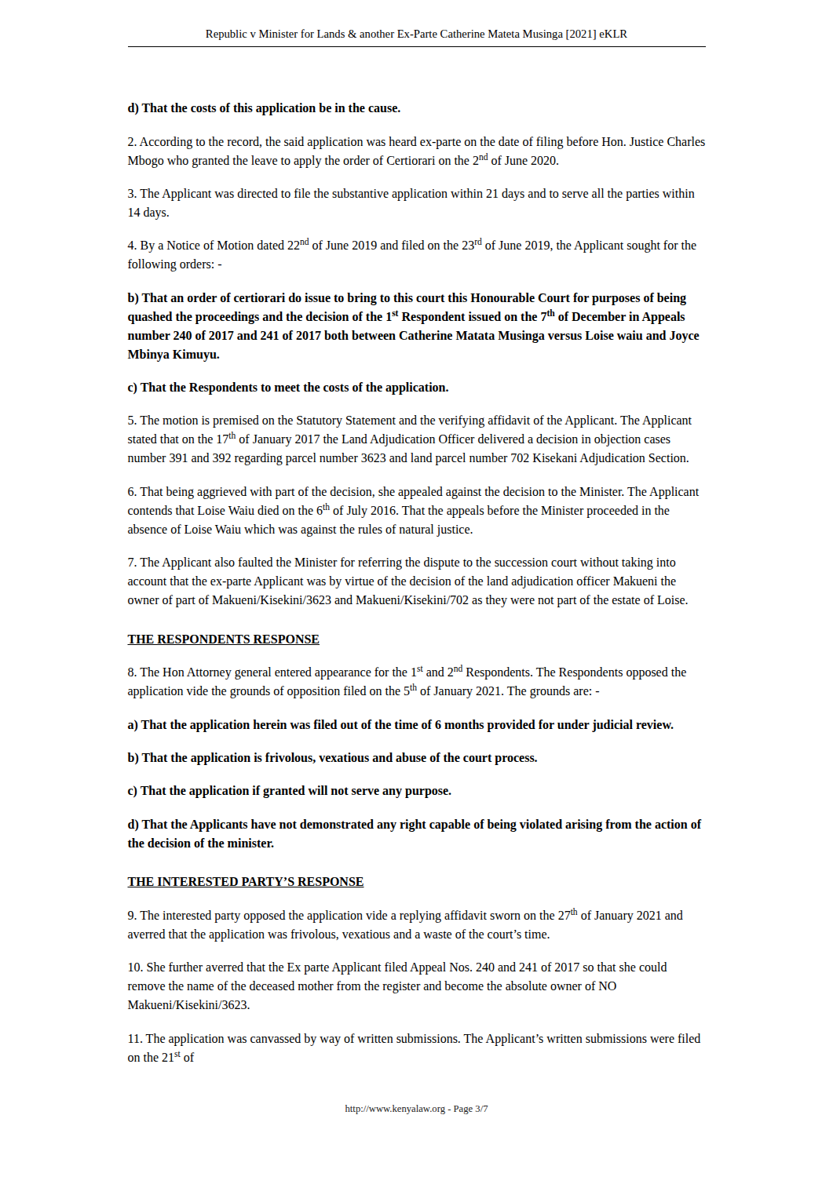Republic v Minister for Lands & another Ex-Parte Catherine Mateta Musinga [2021] eKLR
d) That the costs of this application be in the cause.
2. According to the record, the said application was heard ex-parte on the date of filing before Hon. Justice Charles Mbogo who granted the leave to apply the order of Certiorari on the 2nd of June 2020.
3. The Applicant was directed to file the substantive application within 21 days and to serve all the parties within 14 days.
4. By a Notice of Motion dated 22nd of June 2019 and filed on the 23rd of June 2019, the Applicant sought for the following orders: -
b) That an order of certiorari do issue to bring to this court this Honourable Court for purposes of being quashed the proceedings and the decision of the 1st Respondent issued on the 7th of December in Appeals number 240 of 2017 and 241 of 2017 both between Catherine Matata Musinga versus Loise waiu and Joyce Mbinya Kimuyu.
c) That the Respondents to meet the costs of the application.
5. The motion is premised on the Statutory Statement and the verifying affidavit of the Applicant. The Applicant stated that on the 17th of January 2017 the Land Adjudication Officer delivered a decision in objection cases number 391 and 392 regarding parcel number 3623 and land parcel number 702 Kisekani Adjudication Section.
6. That being aggrieved with part of the decision, she appealed against the decision to the Minister. The Applicant contends that Loise Waiu died on the 6th of July 2016. That the appeals before the Minister proceeded in the absence of Loise Waiu which was against the rules of natural justice.
7. The Applicant also faulted the Minister for referring the dispute to the succession court without taking into account that the ex-parte Applicant was by virtue of the decision of the land adjudication officer Makueni the owner of part of Makueni/Kisekini/3623 and Makueni/Kisekini/702 as they were not part of the estate of Loise.
THE RESPONDENTS RESPONSE
8. The Hon Attorney general entered appearance for the 1st and 2nd Respondents. The Respondents opposed the application vide the grounds of opposition filed on the 5th of January 2021. The grounds are: -
a) That the application herein was filed out of the time of 6 months provided for under judicial review.
b) That the application is frivolous, vexatious and abuse of the court process.
c) That the application if granted will not serve any purpose.
d) That the Applicants have not demonstrated any right capable of being violated arising from the action of the decision of the minister.
THE INTERESTED PARTY’S RESPONSE
9. The interested party opposed the application vide a replying affidavit sworn on the 27th of January 2021 and averred that the application was frivolous, vexatious and a waste of the court’s time.
10. She further averred that the Ex parte Applicant filed Appeal Nos. 240 and 241 of 2017 so that she could remove the name of the deceased mother from the register and become the absolute owner of NO Makueni/Kisekini/3623.
11. The application was canvassed by way of written submissions. The Applicant’s written submissions were filed on the 21st of
http://www.kenyalaw.org - Page 3/7